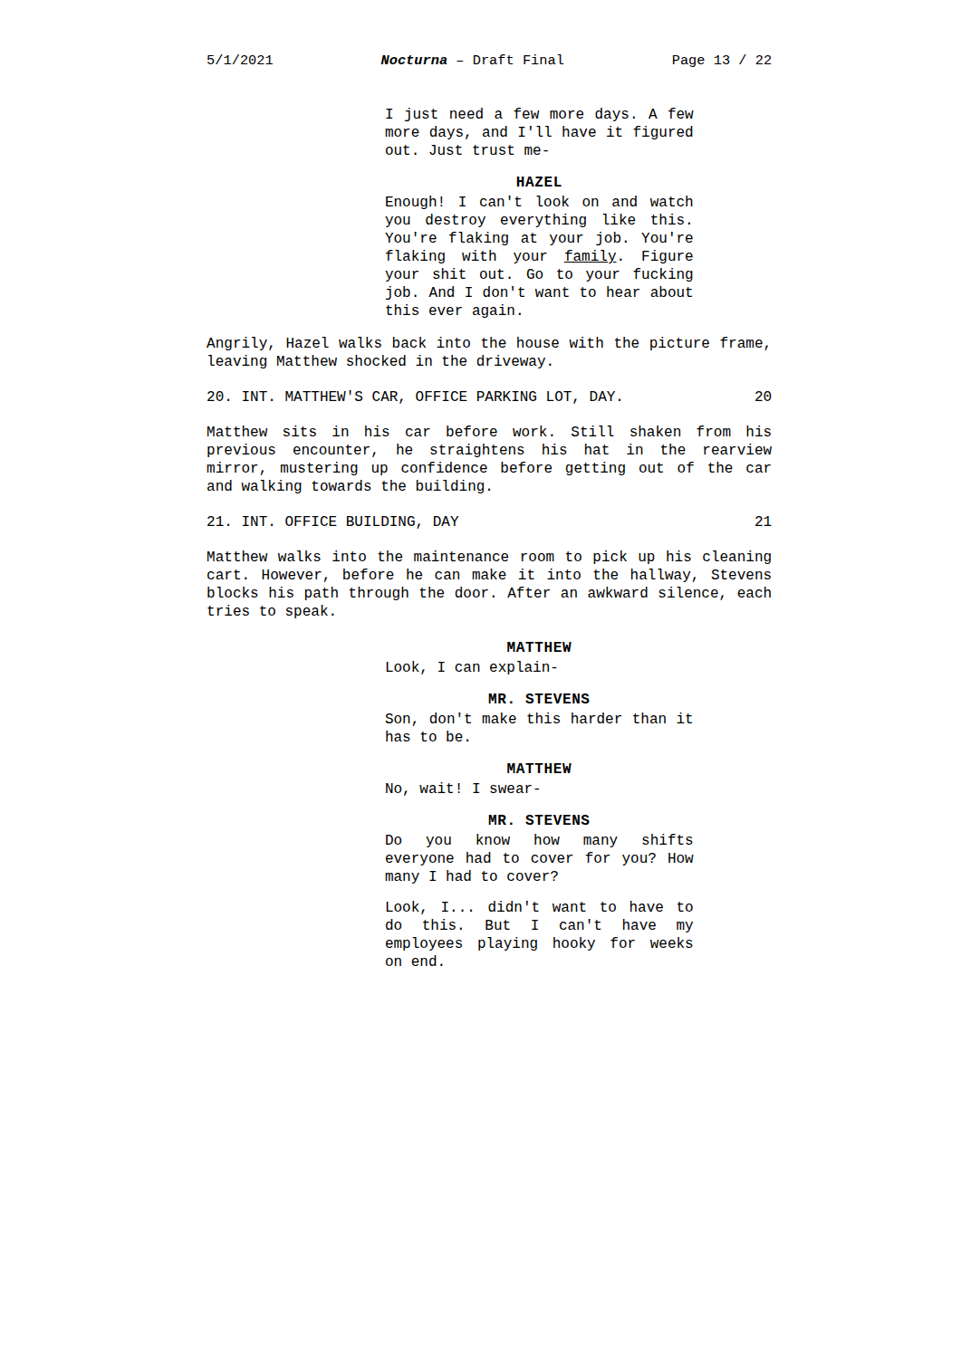5/1/2021
Nocturna – Draft Final
Page 13 / 22
I just need a few more days. A few more days, and I'll have it figured out. Just trust me-
HAZEL
Enough! I can't look on and watch you destroy everything like this. You're flaking at your job. You're flaking with your family. Figure your shit out. Go to your fucking job. And I don't want to hear about this ever again.
Angrily, Hazel walks back into the house with the picture frame, leaving Matthew shocked in the driveway.
20. INT. MATTHEW'S CAR, OFFICE PARKING LOT, DAY.20
Matthew sits in his car before work. Still shaken from his previous encounter, he straightens his hat in the rearview mirror, mustering up confidence before getting out of the car and walking towards the building.
21. INT. OFFICE BUILDING, DAY21
Matthew walks into the maintenance room to pick up his cleaning cart. However, before he can make it into the hallway, Stevens blocks his path through the door. After an awkward silence, each tries to speak.
MATTHEW
Look, I can explain-
MR. STEVENS
Son, don't make this harder than it has to be.
MATTHEW
No, wait! I swear-
MR. STEVENS
Do you know how many shifts everyone had to cover for you? How many I had to cover?
Look, I... didn't want to have to do this. But I can't have my employees playing hooky for weeks on end.